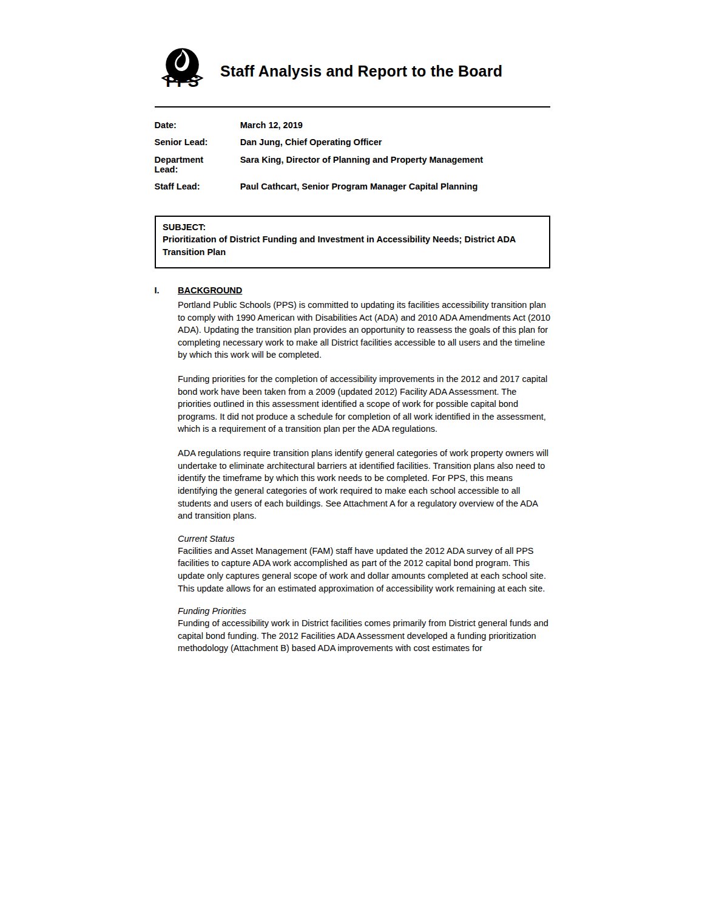PPS
Staff Analysis and Report to the Board
| Date: | March 12, 2019 |
| Senior Lead: | Dan Jung, Chief Operating Officer |
| Department Lead: | Sara King, Director of Planning and Property Management |
| Staff Lead: | Paul Cathcart, Senior Program Manager Capital Planning |
SUBJECT:
Prioritization of District Funding and Investment in Accessibility Needs; District ADA Transition Plan
I. BACKGROUND
Portland Public Schools (PPS) is committed to updating its facilities accessibility transition plan to comply with 1990 American with Disabilities Act (ADA) and 2010 ADA Amendments Act (2010 ADA). Updating the transition plan provides an opportunity to reassess the goals of this plan for completing necessary work to make all District facilities accessible to all users and the timeline by which this work will be completed.
Funding priorities for the completion of accessibility improvements in the 2012 and 2017 capital bond work have been taken from a 2009 (updated 2012) Facility ADA Assessment. The priorities outlined in this assessment identified a scope of work for possible capital bond programs. It did not produce a schedule for completion of all work identified in the assessment, which is a requirement of a transition plan per the ADA regulations.
ADA regulations require transition plans identify general categories of work property owners will undertake to eliminate architectural barriers at identified facilities. Transition plans also need to identify the timeframe by which this work needs to be completed. For PPS, this means identifying the general categories of work required to make each school accessible to all students and users of each buildings. See Attachment A for a regulatory overview of the ADA and transition plans.
Current Status
Facilities and Asset Management (FAM) staff have updated the 2012 ADA survey of all PPS facilities to capture ADA work accomplished as part of the 2012 capital bond program. This update only captures general scope of work and dollar amounts completed at each school site. This update allows for an estimated approximation of accessibility work remaining at each site.
Funding Priorities
Funding of accessibility work in District facilities comes primarily from District general funds and capital bond funding. The 2012 Facilities ADA Assessment developed a funding prioritization methodology (Attachment B) based ADA improvements with cost estimates for